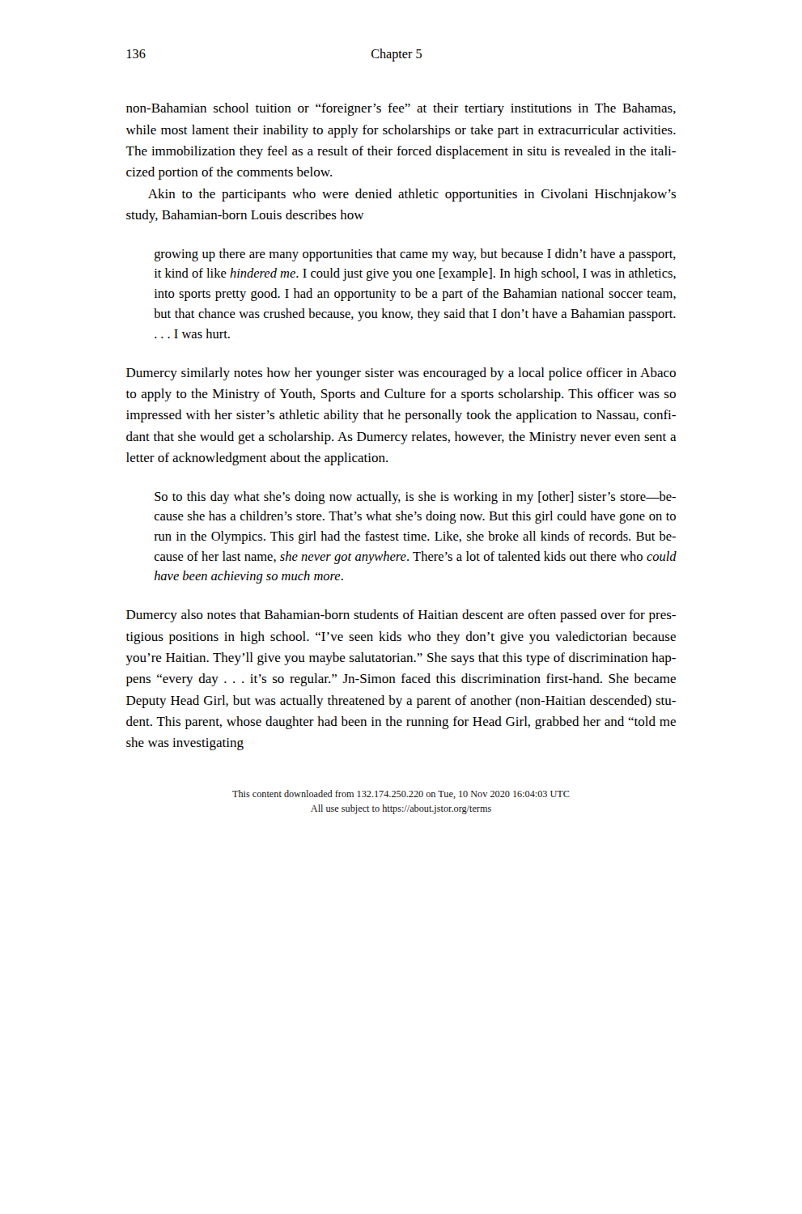136 Chapter 5
non-Bahamian school tuition or “foreigner’s fee” at their tertiary institutions in The Bahamas, while most lament their inability to apply for scholarships or take part in extracurricular activities. The immobilization they feel as a result of their forced displacement in situ is revealed in the italicized portion of the comments below.
Akin to the participants who were denied athletic opportunities in Civolani Hischnjakow’s study, Bahamian-born Louis describes how
growing up there are many opportunities that came my way, but because I didn’t have a passport, it kind of like hindered me. I could just give you one [example]. In high school, I was in athletics, into sports pretty good. I had an opportunity to be a part of the Bahamian national soccer team, but that chance was crushed because, you know, they said that I don’t have a Bahamian passport. . . . I was hurt.
Dumercy similarly notes how her younger sister was encouraged by a local police officer in Abaco to apply to the Ministry of Youth, Sports and Culture for a sports scholarship. This officer was so impressed with her sister’s athletic ability that he personally took the application to Nassau, confidant that she would get a scholarship. As Dumercy relates, however, the Ministry never even sent a letter of acknowledgment about the application.
So to this day what she’s doing now actually, is she is working in my [other] sister’s store—because she has a children’s store. That’s what she’s doing now. But this girl could have gone on to run in the Olympics. This girl had the fastest time. Like, she broke all kinds of records. But because of her last name, she never got anywhere. There’s a lot of talented kids out there who could have been achieving so much more.
Dumercy also notes that Bahamian-born students of Haitian descent are often passed over for prestigious positions in high school. “I’ve seen kids who they don’t give you valedictorian because you’re Haitian. They’ll give you maybe salutatorian.” She says that this type of discrimination happens “every day . . . it’s so regular.” Jn-Simon faced this discrimination first-hand. She became Deputy Head Girl, but was actually threatened by a parent of another (non-Haitian descended) student. This parent, whose daughter had been in the running for Head Girl, grabbed her and “told me she was investigating
This content downloaded from 132.174.250.220 on Tue, 10 Nov 2020 16:04:03 UTC
All use subject to https://about.jstor.org/terms